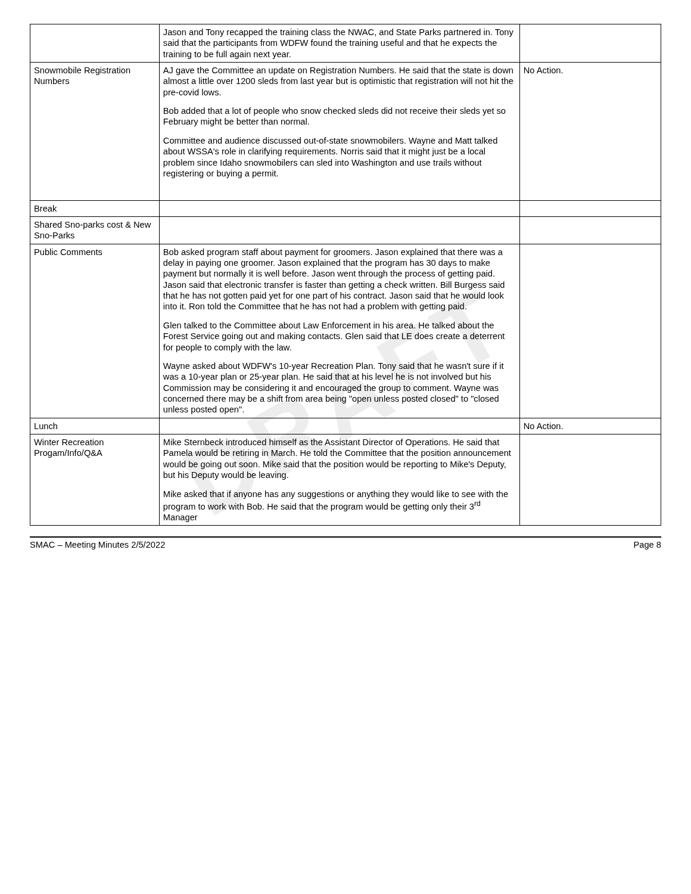DRAFT
| | Jason and Tony recapped the training class the NWAC, and State Parks partnered in. Tony said that the participants from WDFW found the training useful and that he expects the training to be full again next year. | |
| Snowmobile Registration Numbers | AJ gave the Committee an update on Registration Numbers. He said that the state is down almost a little over 1200 sleds from last year but is optimistic that registration will not hit the pre-covid lows. Bob added that a lot of people who snow checked sleds did not receive their sleds yet so February might be better than normal. Committee and audience discussed out-of-state snowmobilers. Wayne and Matt talked about WSSA's role in clarifying requirements. Norris said that it might just be a local problem since Idaho snowmobilers can sled into Washington and use trails without registering or buying a permit. | No Action. |
| Break | | |
| Shared Sno-parks cost & New Sno-Parks | | |
| Public Comments | Bob asked program staff about payment for groomers. Jason explained that there was a delay in paying one groomer. Jason explained that the program has 30 days to make payment but normally it is well before. Jason went through the process of getting paid. Jason said that electronic transfer is faster than getting a check written. Bill Burgess said that he has not gotten paid yet for one part of his contract. Jason said that he would look into it. Ron told the Committee that he has not had a problem with getting paid. Glen talked to the Committee about Law Enforcement in his area. He talked about the Forest Service going out and making contacts. Glen said that LE does create a deterrent for people to comply with the law. Wayne asked about WDFW's 10-year Recreation Plan. Tony said that he wasn't sure if it was a 10-year plan or 25-year plan. He said that at his level he is not involved but his Commission may be considering it and encouraged the group to comment. Wayne was concerned there may be a shift from area being "open unless posted closed" to "closed unless posted open". | |
| Lunch | | No Action. |
| Winter Recreation Progam/Info/Q&A | Mike Sternbeck introduced himself as the Assistant Director of Operations. He said that Pamela would be retiring in March. He told the Committee that the position announcement would be going out soon. Mike said that the position would be reporting to Mike's Deputy, but his Deputy would be leaving. Mike asked that if anyone has any suggestions or anything they would like to see with the program to work with Bob. He said that the program would be getting only their 3 rd Manager | |
SMAC – Meeting Minutes 2/5/2022 Page 8